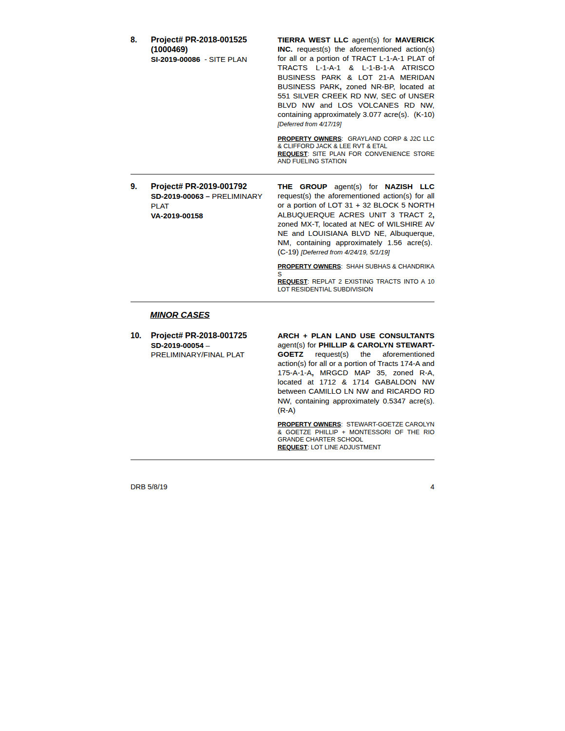| 8. | Project# PR-2018-001525 (1000469) SI-2019-00086 - SITE PLAN | TIERRA WEST LLC agent(s) for MAVERICK INC. request(s) the aforementioned action(s) for all or a portion of TRACT L-1-A-1 PLAT of TRACTS L-1-A-1 & L-1-B-1-A ATRISCO BUSINESS PARK & LOT 21-A MERIDAN BUSINESS PARK , zoned NR-BP, located at 551 SILVER CREEK RD NW, SEC of UNSER BLVD NW and LOS VOLCANES RD NW, containing approximately 3.077 acre(s). (K-10) [Deferred from 4/17/19] PROPERTY OWNERS : GRAYLAND CORP & J2C LLC & CLIFFORD JACK & LEE RVT & ETAL REQUEST : SITE PLAN FOR CONVENIENCE STORE AND FUELING STATION |
| 9. | Project# PR-2019-001792 SD-2019-00063 – PRELIMINARY PLAT VA-2019-00158 | THE GROUP agent(s) for NAZISH LLC request(s) the aforementioned action(s) for all or a portion of LOT 31 + 32 BLOCK 5 NORTH ALBUQUERQUE ACRES UNIT 3 TRACT 2 , zoned MX-T, located at NEC of WILSHIRE AV NE and LOUISIANA BLVD NE, Albuquerque, NM, containing approximately 1.56 acre(s). (C-19) [Deferred from 4/24/19, 5/1/19] PROPERTY OWNERS : SHAH SUBHAS & CHANDRIKA S REQUEST : REPLAT 2 EXISTING TRACTS INTO A 10 LOT RESIDENTIAL SUBDIVISION |
MINOR CASES
| 10. | Project# PR-2018-001725 SD-2019-00054 – PRELIMINARY/FINAL PLAT | ARCH + PLAN LAND USE CONSULTANTS agent(s) for PHILLIP & CAROLYN STEWART-GOETZ request(s) the aforementioned action(s) for all or a portion of Tracts 174-A and 175-A-1-A , MRGCD MAP 35, zoned R-A, located at 1712 & 1714 GABALDON NW between CAMILLO LN NW and RICARDO RD NW, containing approximately 0.5347 acre(s). (R-A) PROPERTY OWNERS : STEWART-GOETZE CAROLYN & GOETZE PHILLIP + MONTESSORI OF THE RIO GRANDE CHARTER SCHOOL REQUEST : LOT LINE ADJUSTMENT |
DRB 5/8/19
4